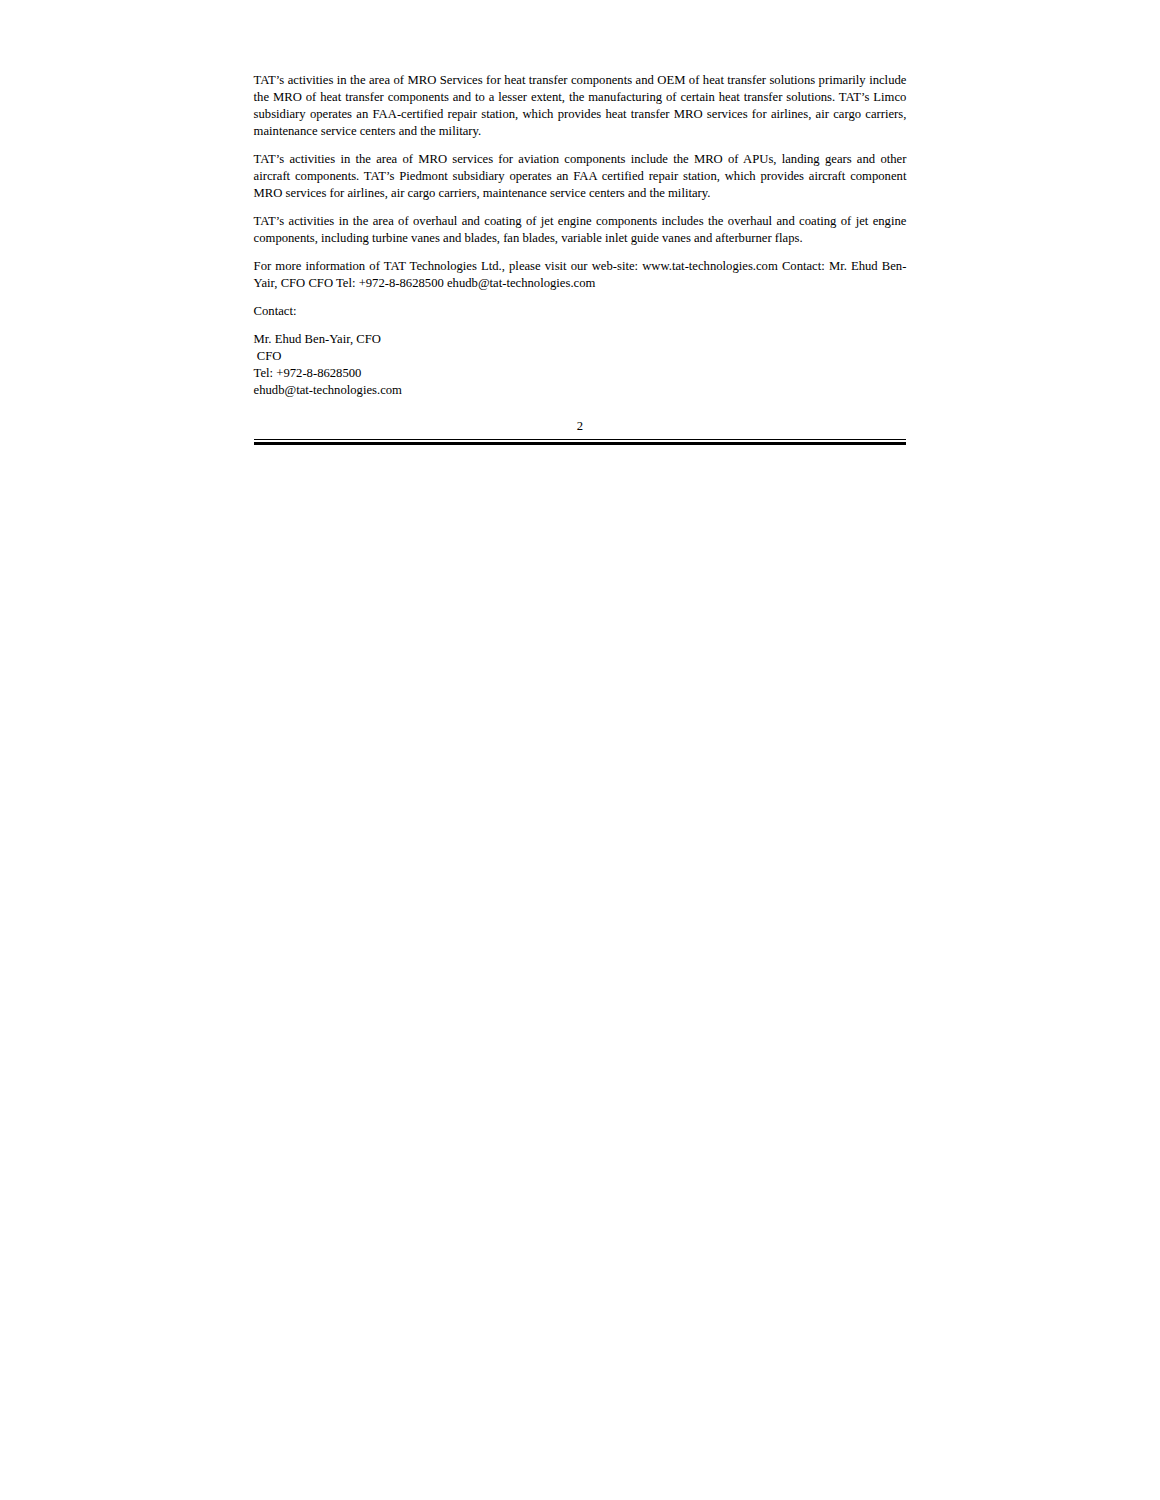TAT’s activities in the area of MRO Services for heat transfer components and OEM of heat transfer solutions primarily include the MRO of heat transfer components and to a lesser extent, the manufacturing of certain heat transfer solutions. TAT’s Limco subsidiary operates an FAA-certified repair station, which provides heat transfer MRO services for airlines, air cargo carriers, maintenance service centers and the military.
TAT’s activities in the area of MRO services for aviation components include the MRO of APUs, landing gears and other aircraft components. TAT’s Piedmont subsidiary operates an FAA certified repair station, which provides aircraft component MRO services for airlines, air cargo carriers, maintenance service centers and the military.
TAT’s activities in the area of overhaul and coating of jet engine components includes the overhaul and coating of jet engine components, including turbine vanes and blades, fan blades, variable inlet guide vanes and afterburner flaps.
For more information of TAT Technologies Ltd., please visit our web-site: www.tat-technologies.com Contact: Mr. Ehud Ben-Yair, CFO CFO Tel: +972-8-8628500 ehudb@tat-technologies.com
Contact:
Mr. Ehud Ben-Yair, CFO
CFO
Tel: +972-8-8628500
ehudb@tat-technologies.com
2